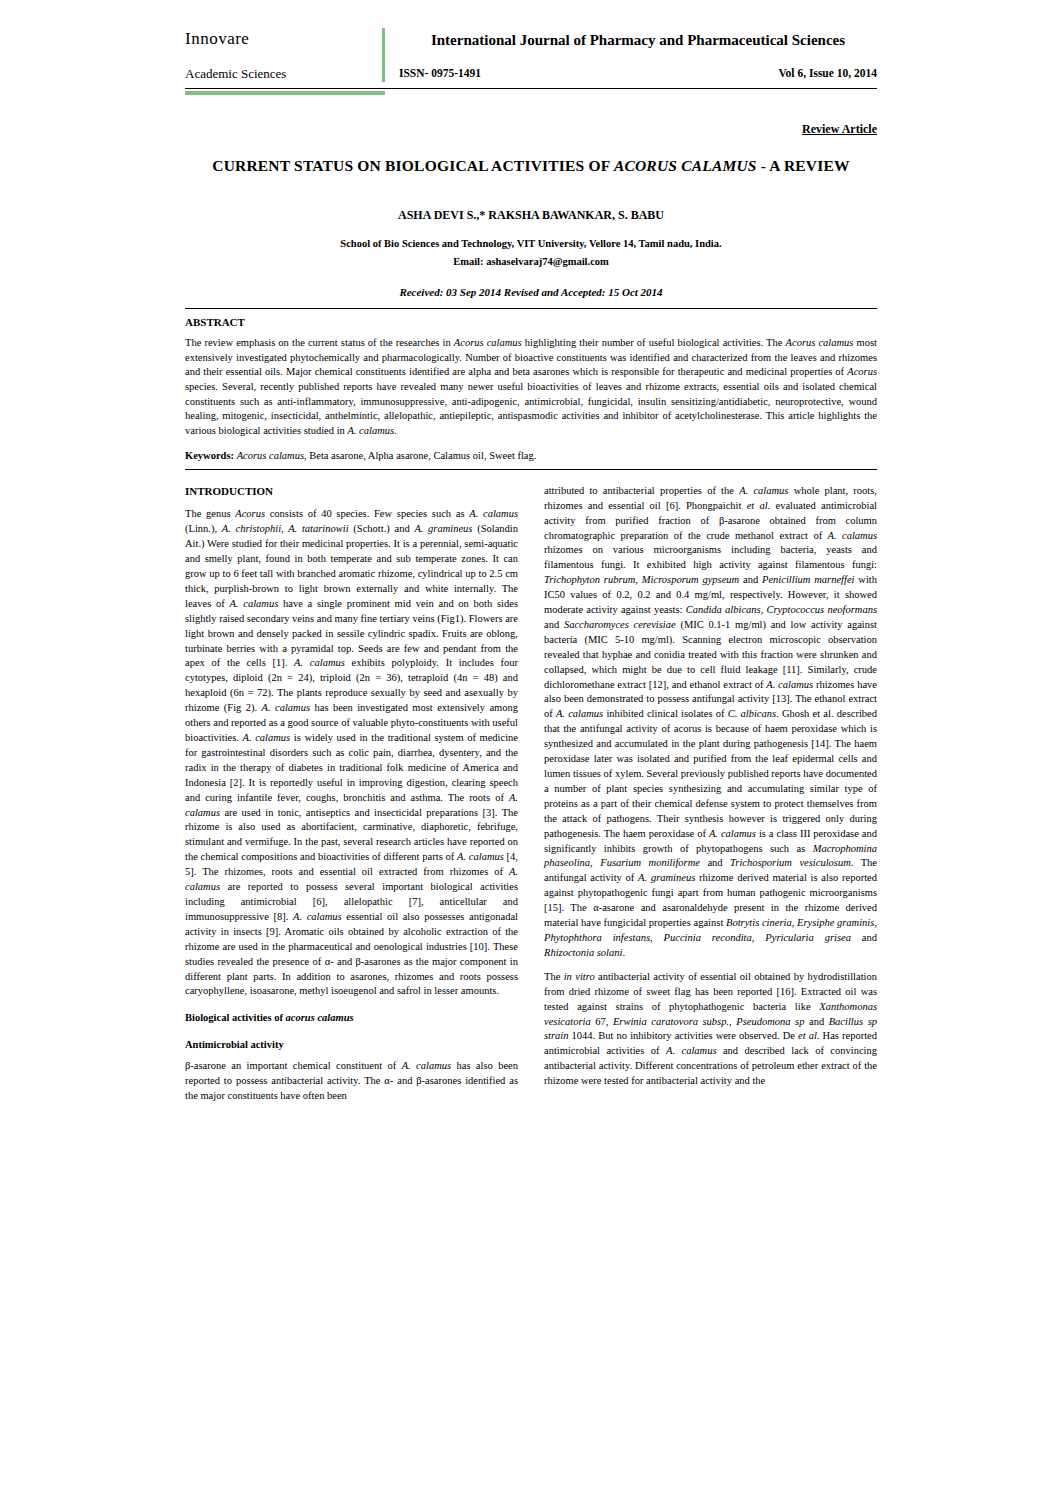Innovare
Academic Sciences
International Journal of Pharmacy and Pharmaceutical Sciences
ISSN- 0975-1491 Vol 6, Issue 10, 2014
Review Article
CURRENT STATUS ON BIOLOGICAL ACTIVITIES OF ACORUS CALAMUS - A REVIEW
ASHA DEVI S.,* RAKSHA BAWANKAR, S. BABU
School of Bio Sciences and Technology, VIT University, Vellore 14, Tamil nadu, India.
Email: ashaselvaraj74@gmail.com
Received: 03 Sep 2014 Revised and Accepted: 15 Oct 2014
ABSTRACT
The review emphasis on the current status of the researches in Acorus calamus highlighting their number of useful biological activities. The Acorus calamus most extensively investigated phytochemically and pharmacologically. Number of bioactive constituents was identified and characterized from the leaves and rhizomes and their essential oils. Major chemical constituents identified are alpha and beta asarones which is responsible for therapeutic and medicinal properties of Acorus species. Several, recently published reports have revealed many newer useful bioactivities of leaves and rhizome extracts, essential oils and isolated chemical constituents such as anti-inflammatory, immunosuppressive, anti-adipogenic, antimicrobial, fungicidal, insulin sensitizing/antidiabetic, neuroprotective, wound healing, mitogenic, insecticidal, anthelmintic, allelopathic, antiepileptic, antispasmodic activities and inhibitor of acetylcholinesterase. This article highlights the various biological activities studied in A. calamus.
Keywords: Acorus calamus, Beta asarone, Alpha asarone, Calamus oil, Sweet flag.
INTRODUCTION
The genus Acorus consists of 40 species. Few species such as A. calamus (Linn.), A. christophii, A. tatarinowii (Schott.) and A. gramineus (Solandin Ait.) Were studied for their medicinal properties. It is a perennial, semi-aquatic and smelly plant, found in both temperate and sub temperate zones. It can grow up to 6 feet tall with branched aromatic rhizome, cylindrical up to 2.5 cm thick, purplish-brown to light brown externally and white internally. The leaves of A. calamus have a single prominent mid vein and on both sides slightly raised secondary veins and many fine tertiary veins (Fig1). Flowers are light brown and densely packed in sessile cylindric spadix. Fruits are oblong, turbinate berries with a pyramidal top. Seeds are few and pendant from the apex of the cells [1]. A. calamus exhibits polyploidy. It includes four cytotypes, diploid (2n = 24), triploid (2n = 36), tetraploid (4n = 48) and hexaploid (6n = 72). The plants reproduce sexually by seed and asexually by rhizome (Fig 2). A. calamus has been investigated most extensively among others and reported as a good source of valuable phyto-constituents with useful bioactivities. A. calamus is widely used in the traditional system of medicine for gastrointestinal disorders such as colic pain, diarrhea, dysentery, and the radix in the therapy of diabetes in traditional folk medicine of America and Indonesia [2]. It is reportedly useful in improving digestion, clearing speech and curing infantile fever, coughs, bronchitis and asthma. The roots of A. calamus are used in tonic, antiseptics and insecticidal preparations [3]. The rhizome is also used as abortifacient, carminative, diaphoretic, febrifuge, stimulant and vermifuge. In the past, several research articles have reported on the chemical compositions and bioactivities of different parts of A. calamus [4, 5]. The rhizomes, roots and essential oil extracted from rhizomes of A. calamus are reported to possess several important biological activities including antimicrobial [6], allelopathic [7], anticellular and immunosuppressive [8]. A. calamus essential oil also possesses antigonadal activity in insects [9]. Aromatic oils obtained by alcoholic extraction of the rhizome are used in the pharmaceutical and oenological industries [10]. These studies revealed the presence of α- and β-asarones as the major component in different plant parts. In addition to asarones, rhizomes and roots possess caryophyllene, isoasarone, methyl isoeugenol and safrol in lesser amounts.
Biological activities of acorus calamus
Antimicrobial activity
β-asarone an important chemical constituent of A. calamus has also been reported to possess antibacterial activity. The α- and β-asarones identified as the major constituents have often been
attributed to antibacterial properties of the A. calamus whole plant, roots, rhizomes and essential oil [6]. Phongpaichit et al. evaluated antimicrobial activity from purified fraction of β-asarone obtained from column chromatographic preparation of the crude methanol extract of A. calamus rhizomes on various microorganisms including bacteria, yeasts and filamentous fungi. It exhibited high activity against filamentous fungi: Trichophyton rubrum, Microsporum gypseum and Penicillium marneffei with IC50 values of 0.2, 0.2 and 0.4 mg/ml, respectively. However, it showed moderate activity against yeasts: Candida albicans, Cryptococcus neoformans and Saccharomyces cerevisiae (MIC 0.1-1 mg/ml) and low activity against bacteria (MIC 5-10 mg/ml). Scanning electron microscopic observation revealed that hyphae and conidia treated with this fraction were shrunken and collapsed, which might be due to cell fluid leakage [11]. Similarly, crude dichloromethane extract [12], and ethanol extract of A. calamus rhizomes have also been demonstrated to possess antifungal activity [13]. The ethanol extract of A. calamus inhibited clinical isolates of C. albicans. Ghosh et al. described that the antifungal activity of acorus is because of haem peroxidase which is synthesized and accumulated in the plant during pathogenesis [14]. The haem peroxidase later was isolated and purified from the leaf epidermal cells and lumen tissues of xylem. Several previously published reports have documented a number of plant species synthesizing and accumulating similar type of proteins as a part of their chemical defense system to protect themselves from the attack of pathogens. Their synthesis however is triggered only during pathogenesis. The haem peroxidase of A. calamus is a class III peroxidase and significantly inhibits growth of phytopathogens such as Macrophomina phaseolina, Fusarium moniliforme and Trichosporium vesiculosum. The antifungal activity of A. gramineus rhizome derived material is also reported against phytopathogenic fungi apart from human pathogenic microorganisms [15]. The α-asarone and asaronaldehyde present in the rhizome derived material have fungicidal properties against Botrytis cineria, Erysiphe graminis, Phytophthora infestans, Puccinia recondita, Pyricularia grisea and Rhizoctonia solani.
The in vitro antibacterial activity of essential oil obtained by hydrodistillation from dried rhizome of sweet flag has been reported [16]. Extracted oil was tested against strains of phytophathogenic bacteria like Xanthomonas vesicatoria 67, Erwinia caratovora subsp., Pseudomona sp and Bacillus sp strain 1044. But no inhibitory activities were observed. De et al. Has reported antimicrobial activities of A. calamus and described lack of convincing antibacterial activity. Different concentrations of petroleum ether extract of the rhizome were tested for antibacterial activity and the